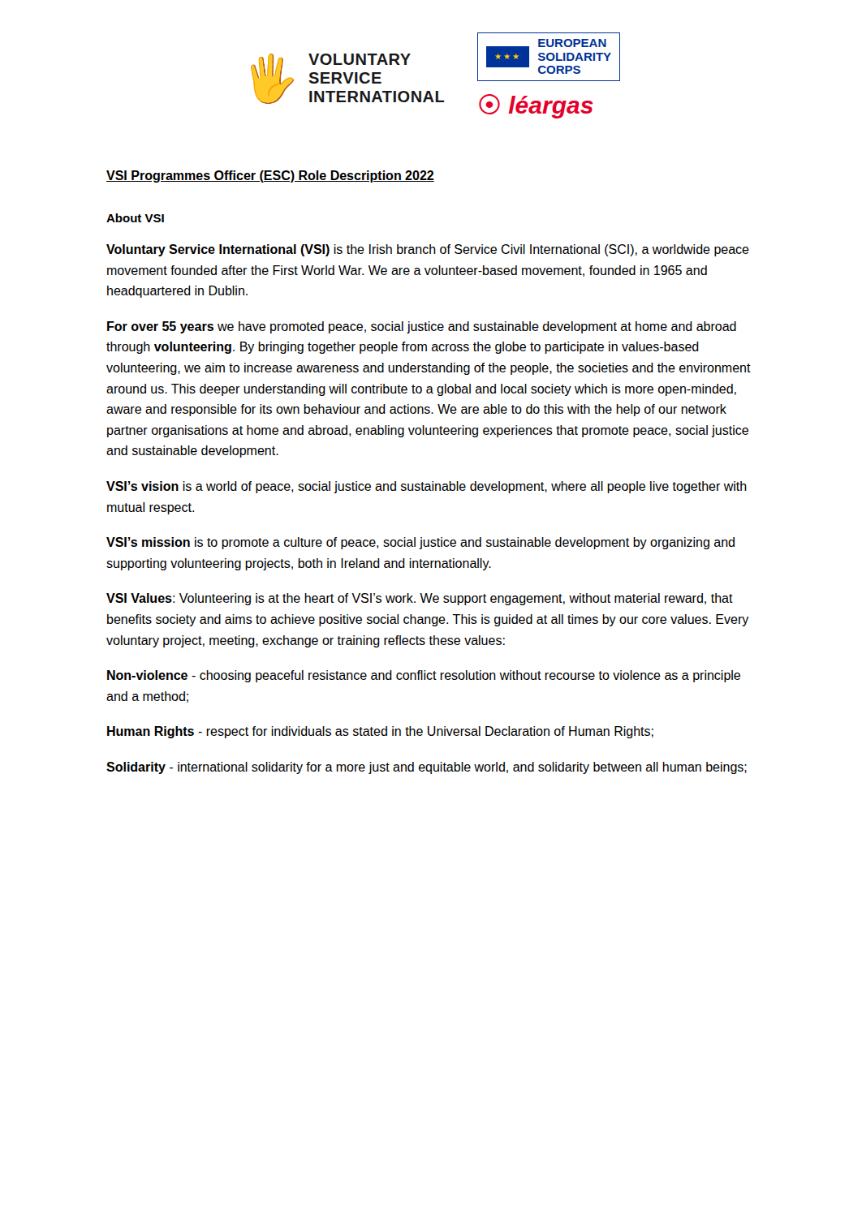🖐 VOLUNTARY
SERVICE
INTERNATIONAL
★★★ EUROPEAN
SOLIDARITY
CORPS
⦿ léargas
VSI Programmes Officer (ESC) Role Description 2022
About VSI
Voluntary Service International (VSI) is the Irish branch of Service Civil International (SCI), a worldwide peace movement founded after the First World War. We are a volunteer-based movement, founded in 1965 and headquartered in Dublin.
For over 55 years we have promoted peace, social justice and sustainable development at home and abroad through volunteering. By bringing together people from across the globe to participate in values-based volunteering, we aim to increase awareness and understanding of the people, the societies and the environment around us. This deeper understanding will contribute to a global and local society which is more open-minded, aware and responsible for its own behaviour and actions. We are able to do this with the help of our network partner organisations at home and abroad, enabling volunteering experiences that promote peace, social justice and sustainable development.
VSI’s vision is a world of peace, social justice and sustainable development, where all people live together with mutual respect.
VSI’s mission is to promote a culture of peace, social justice and sustainable development by organizing and supporting volunteering projects, both in Ireland and internationally.
VSI Values: Volunteering is at the heart of VSI’s work. We support engagement, without material reward, that benefits society and aims to achieve positive social change. This is guided at all times by our core values. Every voluntary project, meeting, exchange or training reflects these values:
Non-violence - choosing peaceful resistance and conflict resolution without recourse to violence as a principle and a method;
Human Rights - respect for individuals as stated in the Universal Declaration of Human Rights;
Solidarity - international solidarity for a more just and equitable world, and solidarity between all human beings;